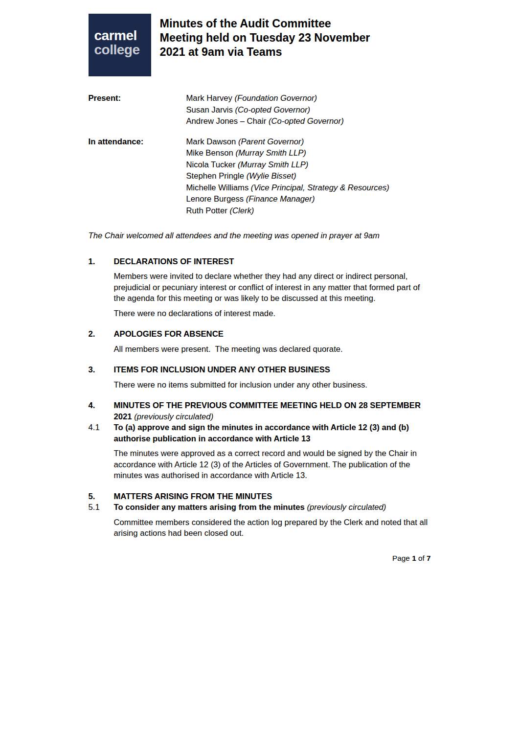carmel college
Minutes of the Audit Committee Meeting held on Tuesday 23 November 2021 at 9am via Teams
| Present: | Mark Harvey (Foundation Governor) Susan Jarvis (Co-opted Governor) Andrew Jones – Chair (Co-opted Governor) |
| In attendance: | Mark Dawson (Parent Governor) Mike Benson (Murray Smith LLP) Nicola Tucker (Murray Smith LLP) Stephen Pringle (Wylie Bisset) Michelle Williams (Vice Principal, Strategy & Resources) Lenore Burgess (Finance Manager) Ruth Potter (Clerk) |
The Chair welcomed all attendees and the meeting was opened in prayer at 9am
1.
Declarations of Interest
Members were invited to declare whether they had any direct or indirect personal, prejudicial or pecuniary interest or conflict of interest in any matter that formed part of the agenda for this meeting or was likely to be discussed at this meeting.
There were no declarations of interest made.
2.
Apologies for Absence
All members were present. The meeting was declared quorate.
3.
Items for Inclusion Under Any Other Business
There were no items submitted for inclusion under any other business.
4.
Minutes of the Previous Committee Meeting held on 28 September 2021 (previously circulated)
4.1
To (a) approve and sign the minutes in accordance with Article 12 (3) and (b) authorise publication in accordance with Article 13
The minutes were approved as a correct record and would be signed by the Chair in accordance with Article 12 (3) of the Articles of Government. The publication of the minutes was authorised in accordance with Article 13.
5.
Matters Arising from the Minutes
5.1
To consider any matters arising from the minutes (previously circulated)
Committee members considered the action log prepared by the Clerk and noted that all arising actions had been closed out.
Page 1 of 7